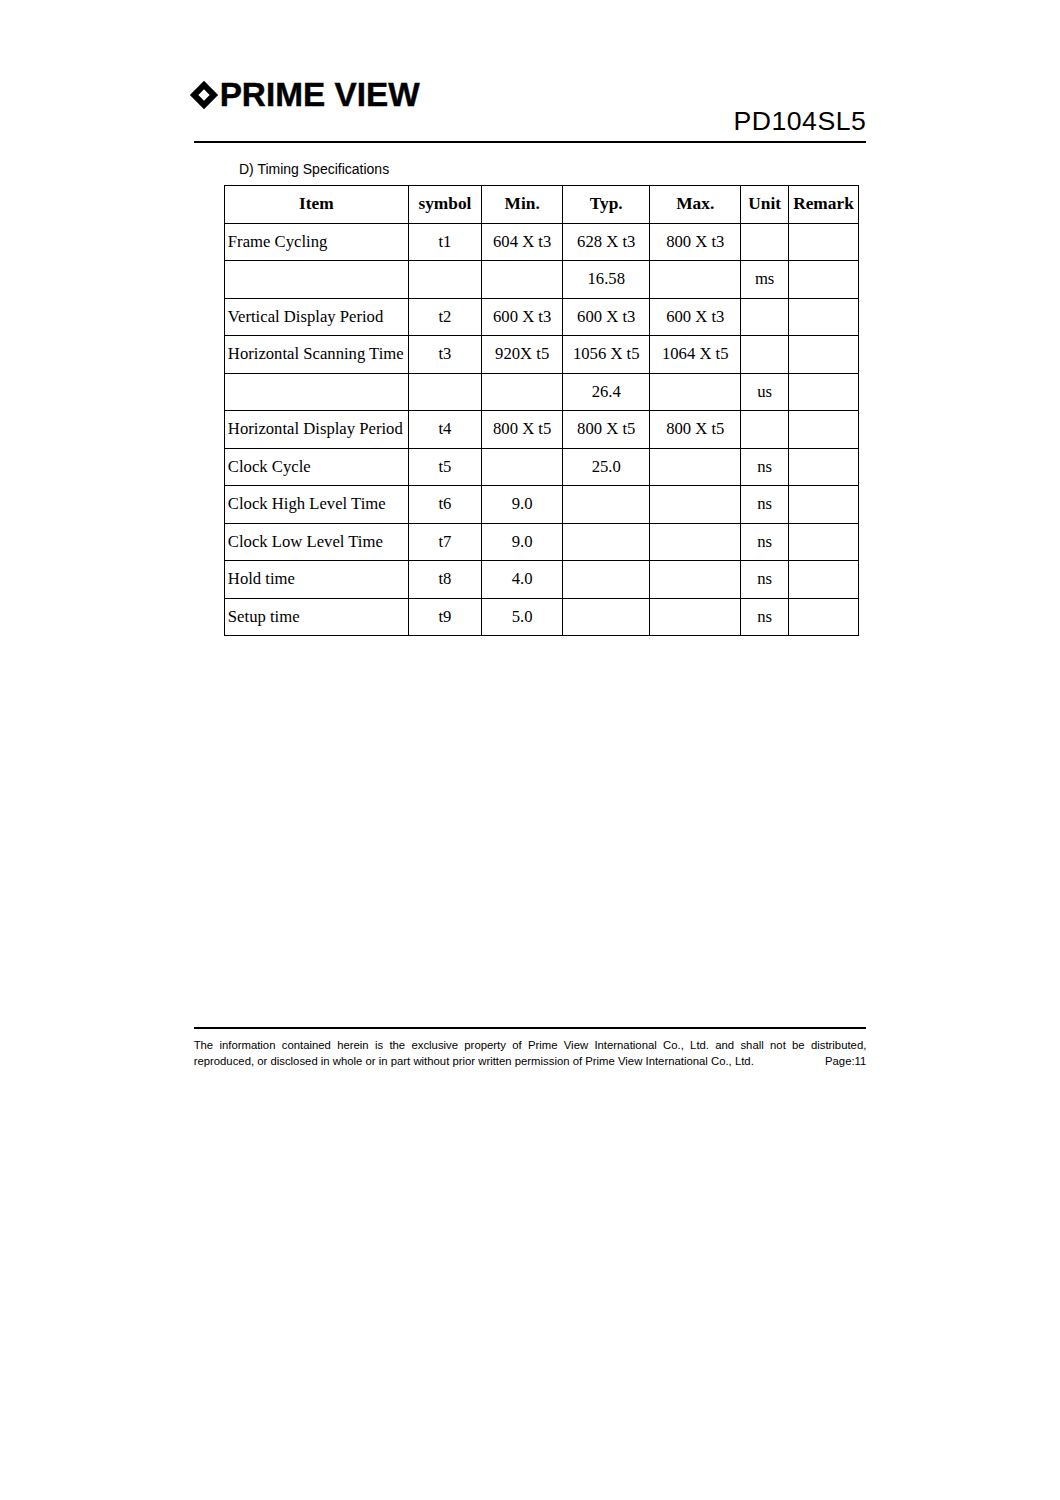PRIME VIEW
PD104SL5
D) Timing Specifications
| Item | symbol | Min. | Typ. | Max. | Unit | Remark |
| --- | --- | --- | --- | --- | --- | --- |
| Frame Cycling | t1 | 604 X t3 | 628 X t3 | 800 X t3 | | |
| | | | 16.58 | | ms | |
| Vertical Display Period | t2 | 600 X t3 | 600 X t3 | 600 X t3 | | |
| Horizontal Scanning Time | t3 | 920X t5 | 1056 X t5 | 1064 X t5 | | |
| | | | 26.4 | | us | |
| Horizontal Display Period | t4 | 800 X t5 | 800 X t5 | 800 X t5 | | |
| Clock Cycle | t5 | | 25.0 | | ns | |
| Clock High Level Time | t6 | 9.0 | | | ns | |
| Clock Low Level Time | t7 | 9.0 | | | ns | |
| Hold time | t8 | 4.0 | | | ns | |
| Setup time | t9 | 5.0 | | | ns | |
The information contained herein is the exclusive property of Prime View International Co., Ltd. and shall not be distributed, reproduced, or disclosed in whole or in part without prior written permission of Prime View International Co., Ltd.Page:11